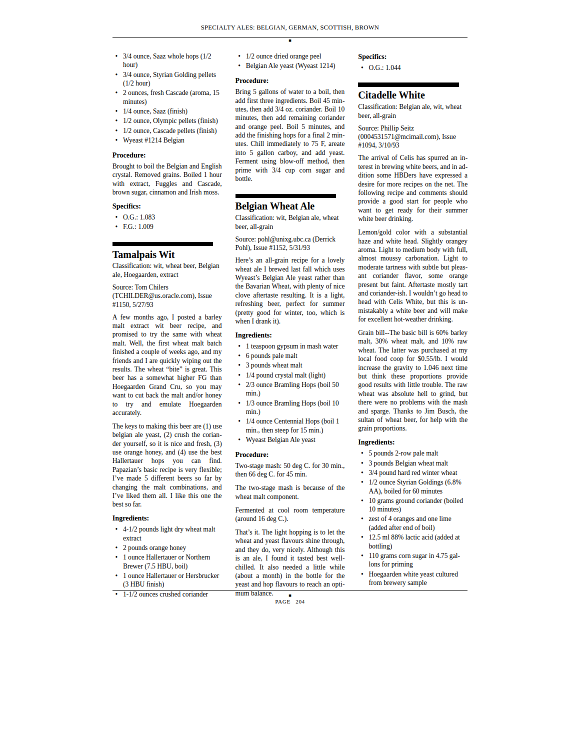SPECIALTY ALES: BELGIAN, GERMAN, SCOTTISH, BROWN
■
3/4 ounce, Saaz whole hops (1/2 hour)
3/4 ounce, Styrian Golding pellets (1/2 hour)
2 ounces, fresh Cascade (aroma, 15 minutes)
1/4 ounce, Saaz (finish)
1/2 ounce, Olympic pellets (finish)
1/2 ounce, Cascade pellets (finish)
Wyeast #1214 Belgian
Procedure:
Brought to boil the Belgian and English crystal. Removed grains. Boiled 1 hour with extract, Fuggles and Cascade, brown sugar, cinnamon and Irish moss.
Specifics:
O.G.: 1.083
F.G.: 1.009
Tamalpais Wit
Classification: wit, wheat beer, Belgian ale, Hoegaarden, extract
Source: Tom Chilers (TCHILDER@us.oracle.com), Issue #1150, 5/27/93
A few months ago, I posted a barley malt extract wit beer recipe, and promised to try the same with wheat malt. Well, the first wheat malt batch finished a couple of weeks ago, and my friends and I are quickly wiping out the results. The wheat “bite” is great. This beer has a somewhat higher FG than Hoegaarden Grand Cru, so you may want to cut back the malt and/or honey to try and emulate Hoegaarden accurately.
The keys to making this beer are (1) use belgian ale yeast, (2) crush the coriander yourself, so it is nice and fresh, (3) use orange honey, and (4) use the best Hallertauer hops you can find. Papazian’s basic recipe is very flexible; I’ve made 5 different beers so far by changing the malt combinations, and I’ve liked them all. I like this one the best so far.
Ingredients:
4-1/2 pounds light dry wheat malt extract
2 pounds orange honey
1 ounce Hallertauer or Northern Brewer (7.5 HBU, boil)
1 ounce Hallertauer or Hersbrucker (3 HBU finish)
1-1/2 ounces crushed coriander
1/2 ounce dried orange peel
Belgian Ale yeast (Wyeast 1214)
Procedure:
Bring 5 gallons of water to a boil, then add first three ingredients. Boil 45 minutes, then add 3/4 oz. coriander. Boil 10 minutes, then add remaining coriander and orange peel. Boil 5 minutes, and add the finishing hops for a final 2 minutes. Chill immediately to 75 F, areate into 5 gallon carboy, and add yeast. Ferment using blow-off method, then prime with 3/4 cup corn sugar and bottle.
Belgian Wheat Ale
Classification: wit, Belgian ale, wheat beer, all-grain
Source: pohl@unixg.ubc.ca (Derrick Pohl), Issue #1152, 5/31/93
Here’s an all-grain recipe for a lovely wheat ale I brewed last fall which uses Wyeast’s Belgian Ale yeast rather than the Bavarian Wheat, with plenty of nice clove aftertaste resulting. It is a light, refreshing beer, perfect for summer (pretty good for winter, too, which is when I drank it).
Ingredients:
1 teaspoon gypsum in mash water
6 pounds pale malt
3 pounds wheat malt
1/4 pound crystal malt (light)
2/3 ounce Bramling Hops (boil 50 min.)
1/3 ounce Bramling Hops (boil 10 min.)
1/4 ounce Centennial Hops (boil 1 min., then steep for 15 min.)
Wyeast Belgian Ale yeast
Procedure:
Two-stage mash: 50 deg C. for 30 min., then 66 deg C. for 45 min.
The two-stage mash is because of the wheat malt component.
Fermented at cool room temperature (around 16 deg C.).
That’s it. The light hopping is to let the wheat and yeast flavours shine through, and they do, very nicely. Although this is an ale, I found it tasted best well-chilled. It also needed a little while (about a month) in the bottle for the yeast and hop flavours to reach an optimum balance.
Specifics:
O.G.: 1.044
Citadelle White
Classification: Belgian ale, wit, wheat beer, all-grain
Source: Phillip Seitz (0004531571@mcimail.com), Issue #1094, 3/10/93
The arrival of Celis has spurred an interest in brewing white beers, and in addition some HBDers have expressed a desire for more recipes on the net. The following recipe and comments should provide a good start for people who want to get ready for their summer white beer drinking.
Lemon/gold color with a substantial haze and white head. Slightly orangey aroma. Light to medium body with full, almost moussy carbonation. Light to moderate tartness with subtle but pleasant coriander flavor, some orange present but faint. Aftertaste mostly tart and coriander-ish. I wouldn’t go head to head with Celis White, but this is unmistakably a white beer and will make for excellent hot-weather drinking.
Grain bill--The basic bill is 60% barley malt, 30% wheat malt, and 10% raw wheat. The latter was purchased at my local food coop for $0.55/lb. I would increase the gravity to 1.046 next time but think these proportions provide good results with little trouble. The raw wheat was absolute hell to grind, but there were no problems with the mash and sparge. Thanks to Jim Busch, the sultan of wheat beer, for help with the grain proportions.
Ingredients:
5 pounds 2-row pale malt
3 pounds Belgian wheat malt
3/4 pound hard red winter wheat
1/2 ounce Styrian Goldings (6.8% AA), boiled for 60 minutes
10 grams ground coriander (boiled 10 minutes)
zest of 4 oranges and one lime (added after end of boil)
12.5 ml 88% lactic acid (added at bottling)
110 grams corn sugar in 4.75 gallons for priming
Hoegaarden white yeast cultured from brewery sample
■
PAGE 204